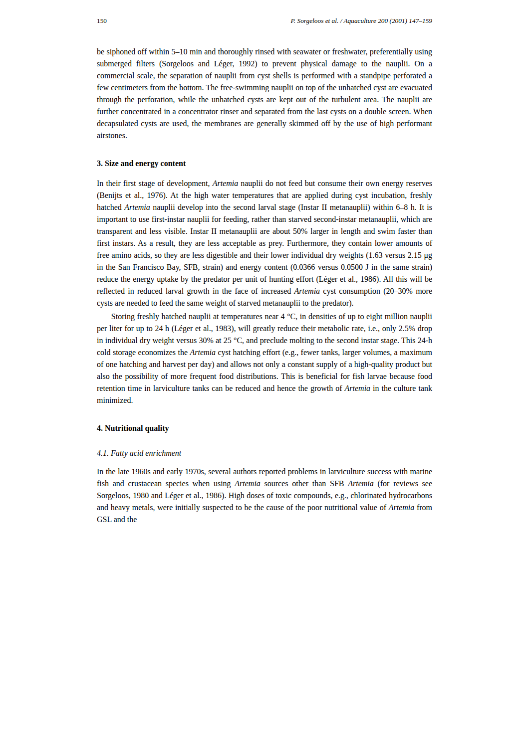150 P. Sorgeloos et al. / Aquaculture 200 (2001) 147–159
be siphoned off within 5–10 min and thoroughly rinsed with seawater or freshwater, preferentially using submerged filters (Sorgeloos and Léger, 1992) to prevent physical damage to the nauplii. On a commercial scale, the separation of nauplii from cyst shells is performed with a standpipe perforated a few centimeters from the bottom. The free-swimming nauplii on top of the unhatched cyst are evacuated through the perforation, while the unhatched cysts are kept out of the turbulent area. The nauplii are further concentrated in a concentrator rinser and separated from the last cysts on a double screen. When decapsulated cysts are used, the membranes are generally skimmed off by the use of high performant airstones.
3. Size and energy content
In their first stage of development, Artemia nauplii do not feed but consume their own energy reserves (Benijts et al., 1976). At the high water temperatures that are applied during cyst incubation, freshly hatched Artemia nauplii develop into the second larval stage (Instar II metanauplii) within 6–8 h. It is important to use first-instar nauplii for feeding, rather than starved second-instar metanauplii, which are transparent and less visible. Instar II metanauplii are about 50% larger in length and swim faster than first instars. As a result, they are less acceptable as prey. Furthermore, they contain lower amounts of free amino acids, so they are less digestible and their lower individual dry weights (1.63 versus 2.15 μg in the San Francisco Bay, SFB, strain) and energy content (0.0366 versus 0.0500 J in the same strain) reduce the energy uptake by the predator per unit of hunting effort (Léger et al., 1986). All this will be reflected in reduced larval growth in the face of increased Artemia cyst consumption (20–30% more cysts are needed to feed the same weight of starved metanauplii to the predator).
Storing freshly hatched nauplii at temperatures near 4 °C, in densities of up to eight million nauplii per liter for up to 24 h (Léger et al., 1983), will greatly reduce their metabolic rate, i.e., only 2.5% drop in individual dry weight versus 30% at 25 °C, and preclude molting to the second instar stage. This 24-h cold storage economizes the Artemia cyst hatching effort (e.g., fewer tanks, larger volumes, a maximum of one hatching and harvest per day) and allows not only a constant supply of a high-quality product but also the possibility of more frequent food distributions. This is beneficial for fish larvae because food retention time in larviculture tanks can be reduced and hence the growth of Artemia in the culture tank minimized.
4. Nutritional quality
4.1. Fatty acid enrichment
In the late 1960s and early 1970s, several authors reported problems in larviculture success with marine fish and crustacean species when using Artemia sources other than SFB Artemia (for reviews see Sorgeloos, 1980 and Léger et al., 1986). High doses of toxic compounds, e.g., chlorinated hydrocarbons and heavy metals, were initially suspected to be the cause of the poor nutritional value of Artemia from GSL and the